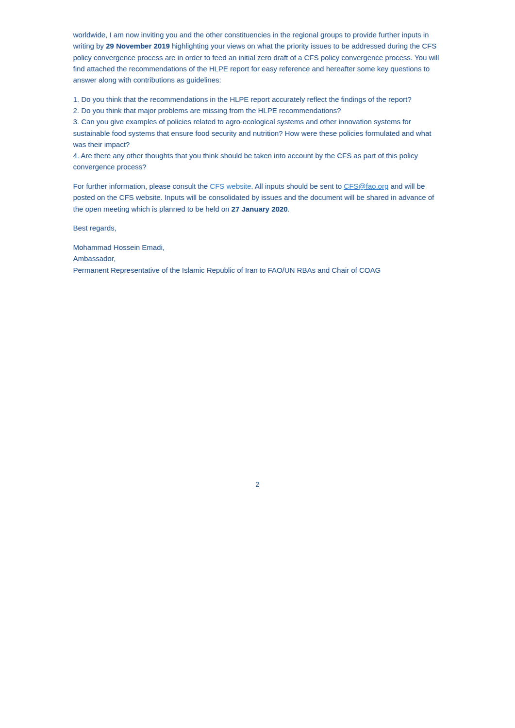worldwide, I am now inviting you and the other constituencies in the regional groups to provide further inputs in writing by 29 November 2019 highlighting your views on what the priority issues to be addressed during the CFS policy convergence process are in order to feed an initial zero draft of a CFS policy convergence process. You will find attached the recommendations of the HLPE report for easy reference and hereafter some key questions to answer along with contributions as guidelines:
1. Do you think that the recommendations in the HLPE report accurately reflect the findings of the report?
2. Do you think that major problems are missing from the HLPE recommendations?
3. Can you give examples of policies related to agro-ecological systems and other innovation systems for sustainable food systems that ensure food security and nutrition? How were these policies formulated and what was their impact?
4. Are there any other thoughts that you think should be taken into account by the CFS as part of this policy convergence process?
For further information, please consult the CFS website. All inputs should be sent to CFS@fao.org and will be posted on the CFS website. Inputs will be consolidated by issues and the document will be shared in advance of the open meeting which is planned to be held on 27 January 2020.
Best regards,
Mohammad Hossein Emadi,
Ambassador,
Permanent Representative of the Islamic Republic of Iran to FAO/UN RBAs and Chair of COAG
2